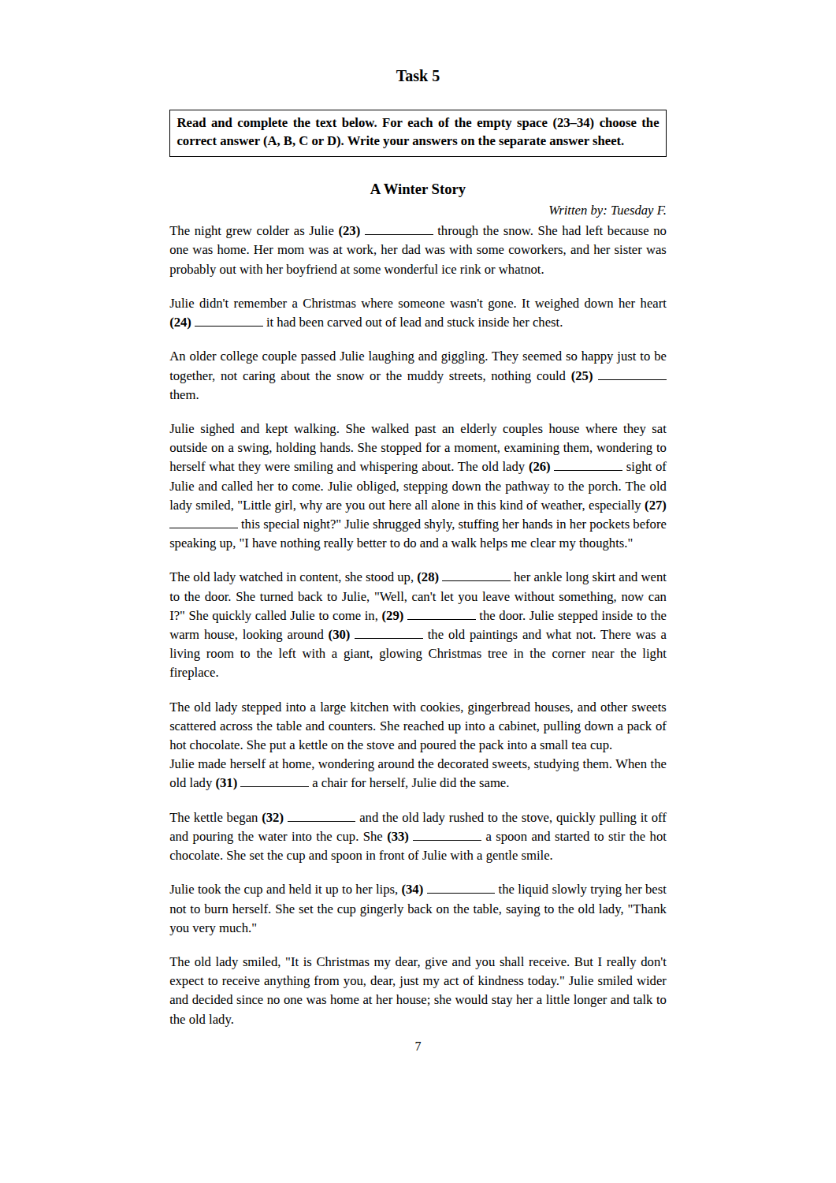Task 5
Read and complete the text below. For each of the empty space (23–34) choose the correct answer (A, B, C or D). Write your answers on the separate answer sheet.
A Winter Story
Written by: Tuesday F.
The night grew colder as Julie (23) through the snow. She had left because no one was home. Her mom was at work, her dad was with some coworkers, and her sister was probably out with her boyfriend at some wonderful ice rink or whatnot.
Julie didn't remember a Christmas where someone wasn't gone. It weighed down her heart (24) it had been carved out of lead and stuck inside her chest.
An older college couple passed Julie laughing and giggling. They seemed so happy just to be together, not caring about the snow or the muddy streets, nothing could (25) them.
Julie sighed and kept walking. She walked past an elderly couples house where they sat outside on a swing, holding hands. She stopped for a moment, examining them, wondering to herself what they were smiling and whispering about. The old lady (26) sight of Julie and called her to come. Julie obliged, stepping down the pathway to the porch. The old lady smiled, "Little girl, why are you out here all alone in this kind of weather, especially (27) this special night?" Julie shrugged shyly, stuffing her hands in her pockets before speaking up, "I have nothing really better to do and a walk helps me clear my thoughts."
The old lady watched in content, she stood up, (28) her ankle long skirt and went to the door. She turned back to Julie, "Well, can't let you leave without something, now can I?" She quickly called Julie to come in, (29) the door. Julie stepped inside to the warm house, looking around (30) the old paintings and what not. There was a living room to the left with a giant, glowing Christmas tree in the corner near the light fireplace.
The old lady stepped into a large kitchen with cookies, gingerbread houses, and other sweets scattered across the table and counters. She reached up into a cabinet, pulling down a pack of hot chocolate. She put a kettle on the stove and poured the pack into a small tea cup.
Julie made herself at home, wondering around the decorated sweets, studying them. When the old lady (31) a chair for herself, Julie did the same.
The kettle began (32) and the old lady rushed to the stove, quickly pulling it off and pouring the water into the cup. She (33) a spoon and started to stir the hot chocolate. She set the cup and spoon in front of Julie with a gentle smile.
Julie took the cup and held it up to her lips, (34) the liquid slowly trying her best not to burn herself. She set the cup gingerly back on the table, saying to the old lady, "Thank you very much."
The old lady smiled, "It is Christmas my dear, give and you shall receive. But I really don't expect to receive anything from you, dear, just my act of kindness today." Julie smiled wider and decided since no one was home at her house; she would stay her a little longer and talk to the old lady.
7